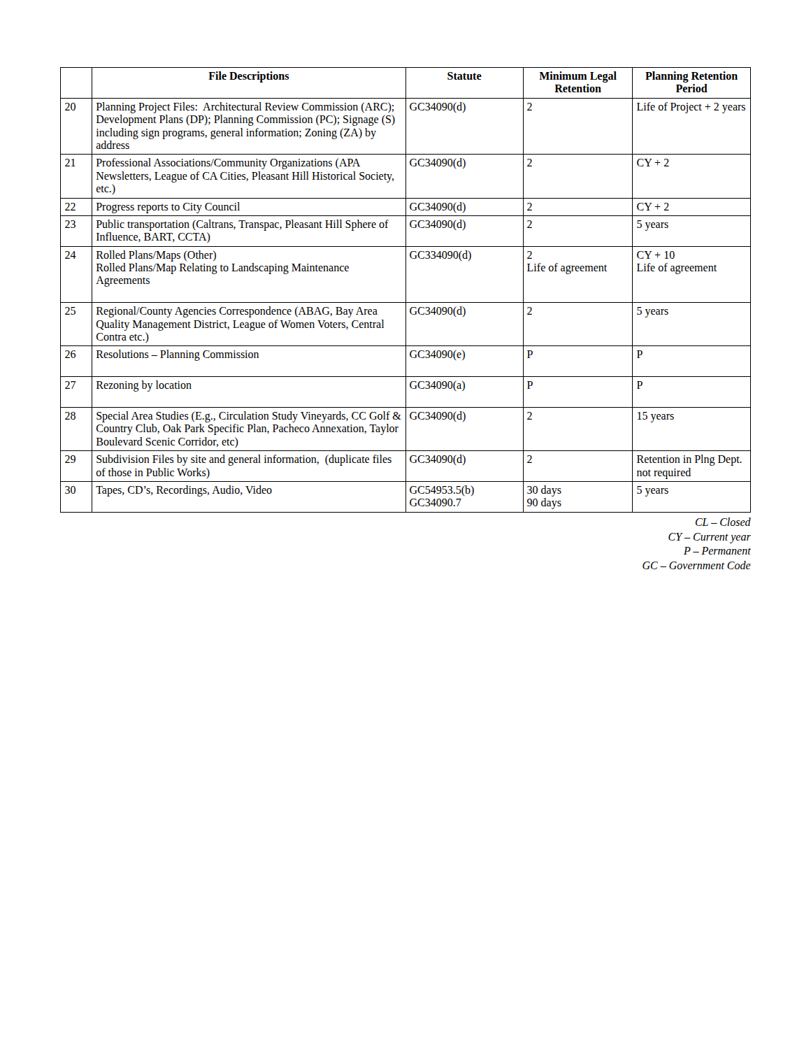| | File Descriptions | Statute | Minimum Legal Retention | Planning Retention Period |
| --- | --- | --- | --- | --- |
| 20 | Planning Project Files: Architectural Review Commission (ARC); Development Plans (DP); Planning Commission (PC); Signage (S) including sign programs, general information; Zoning (ZA) by address | GC34090(d) | 2 | Life of Project + 2 years |
| 21 | Professional Associations/Community Organizations (APA Newsletters, League of CA Cities, Pleasant Hill Historical Society, etc.) | GC34090(d) | 2 | CY + 2 |
| 22 | Progress reports to City Council | GC34090(d) | 2 | CY + 2 |
| 23 | Public transportation (Caltrans, Transpac, Pleasant Hill Sphere of Influence, BART, CCTA) | GC34090(d) | 2 | 5 years |
| 24 | Rolled Plans/Maps (Other) Rolled Plans/Map Relating to Landscaping Maintenance Agreements | GC334090(d) | 2 Life of agreement | CY + 10 Life of agreement |
| 25 | Regional/County Agencies Correspondence (ABAG, Bay Area Quality Management District, League of Women Voters, Central Contra etc.) | GC34090(d) | 2 | 5 years |
| 26 | Resolutions – Planning Commission | GC34090(e) | P | P |
| 27 | Rezoning by location | GC34090(a) | P | P |
| 28 | Special Area Studies (E.g., Circulation Study Vineyards, CC Golf & Country Club, Oak Park Specific Plan, Pacheco Annexation, Taylor Boulevard Scenic Corridor, etc) | GC34090(d) | 2 | 15 years |
| 29 | Subdivision Files by site and general information, (duplicate files of those in Public Works) | GC34090(d) | 2 | Retention in Plng Dept. not required |
| 30 | Tapes, CD’s, Recordings, Audio, Video | GC54953.5(b) GC34090.7 | 30 days 90 days | 5 years |
CL – Closed
CY – Current year
P – Permanent
GC – Government Code